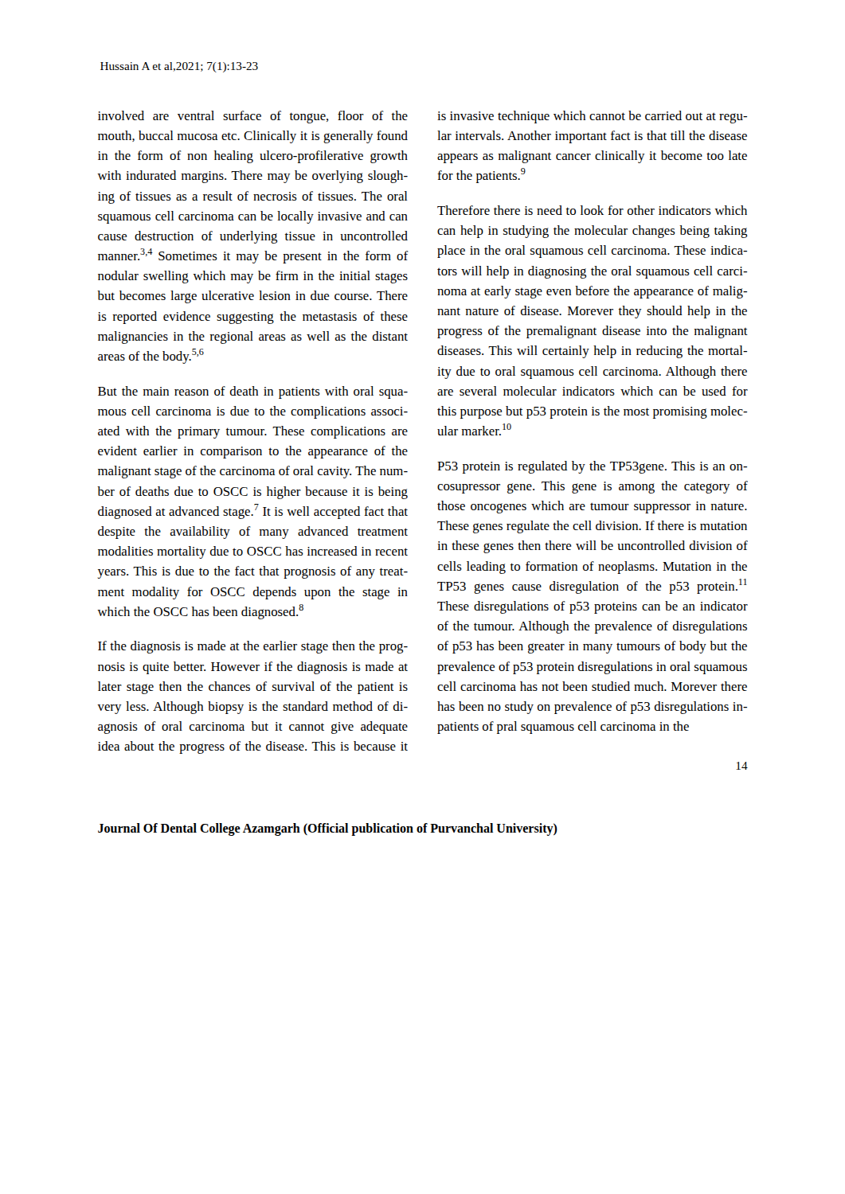Hussain A et al,2021; 7(1):13-23
involved are ventral surface of tongue, floor of the mouth, buccal mucosa etc. Clinically it is generally found in the form of non healing ulcero-profilerative growth with indurated margins. There may be overlying sloughing of tissues as a result of necrosis of tissues. The oral squamous cell carcinoma can be locally invasive and can cause destruction of underlying tissue in uncontrolled manner.3,4 Sometimes it may be present in the form of nodular swelling which may be firm in the initial stages but becomes large ulcerative lesion in due course. There is reported evidence suggesting the metastasis of these malignancies in the regional areas as well as the distant areas of the body.5,6
But the main reason of death in patients with oral squamous cell carcinoma is due to the complications associated with the primary tumour. These complications are evident earlier in comparison to the appearance of the malignant stage of the carcinoma of oral cavity. The number of deaths due to OSCC is higher because it is being diagnosed at advanced stage.7 It is well accepted fact that despite the availability of many advanced treatment modalities mortality due to OSCC has increased in recent years. This is due to the fact that prognosis of any treatment modality for OSCC depends upon the stage in which the OSCC has been diagnosed.8
If the diagnosis is made at the earlier stage then the prognosis is quite better. However if the diagnosis is made at later stage then the chances of survival of the patient is very less. Although biopsy is the standard method of diagnosis of oral carcinoma but it cannot give adequate idea about the progress of the disease. This is because it is invasive technique which cannot be carried out at regular intervals. Another important fact is that till the disease appears as malignant cancer clinically it become too late for the patients.9
Therefore there is need to look for other indicators which can help in studying the molecular changes being taking place in the oral squamous cell carcinoma. These indicators will help in diagnosing the oral squamous cell carcinoma at early stage even before the appearance of malignant nature of disease. Morever they should help in the progress of the premalignant disease into the malignant diseases. This will certainly help in reducing the mortality due to oral squamous cell carcinoma. Although there are several molecular indicators which can be used for this purpose but p53 protein is the most promising molecular marker.10
P53 protein is regulated by the TP53gene. This is an oncosupressor gene. This gene is among the category of those oncogenes which are tumour suppressor in nature. These genes regulate the cell division. If there is mutation in these genes then there will be uncontrolled division of cells leading to formation of neoplasms. Mutation in the TP53 genes cause disregulation of the p53 protein.11 These disregulations of p53 proteins can be an indicator of the tumour. Although the prevalence of disregulations of p53 has been greater in many tumours of body but the prevalence of p53 protein disregulations in oral squamous cell carcinoma has not been studied much. Morever there has been no study on prevalence of p53 disregulations inpatients of pral squamous cell carcinoma in the
14
Journal Of Dental College Azamgarh (Official publication of Purvanchal University)